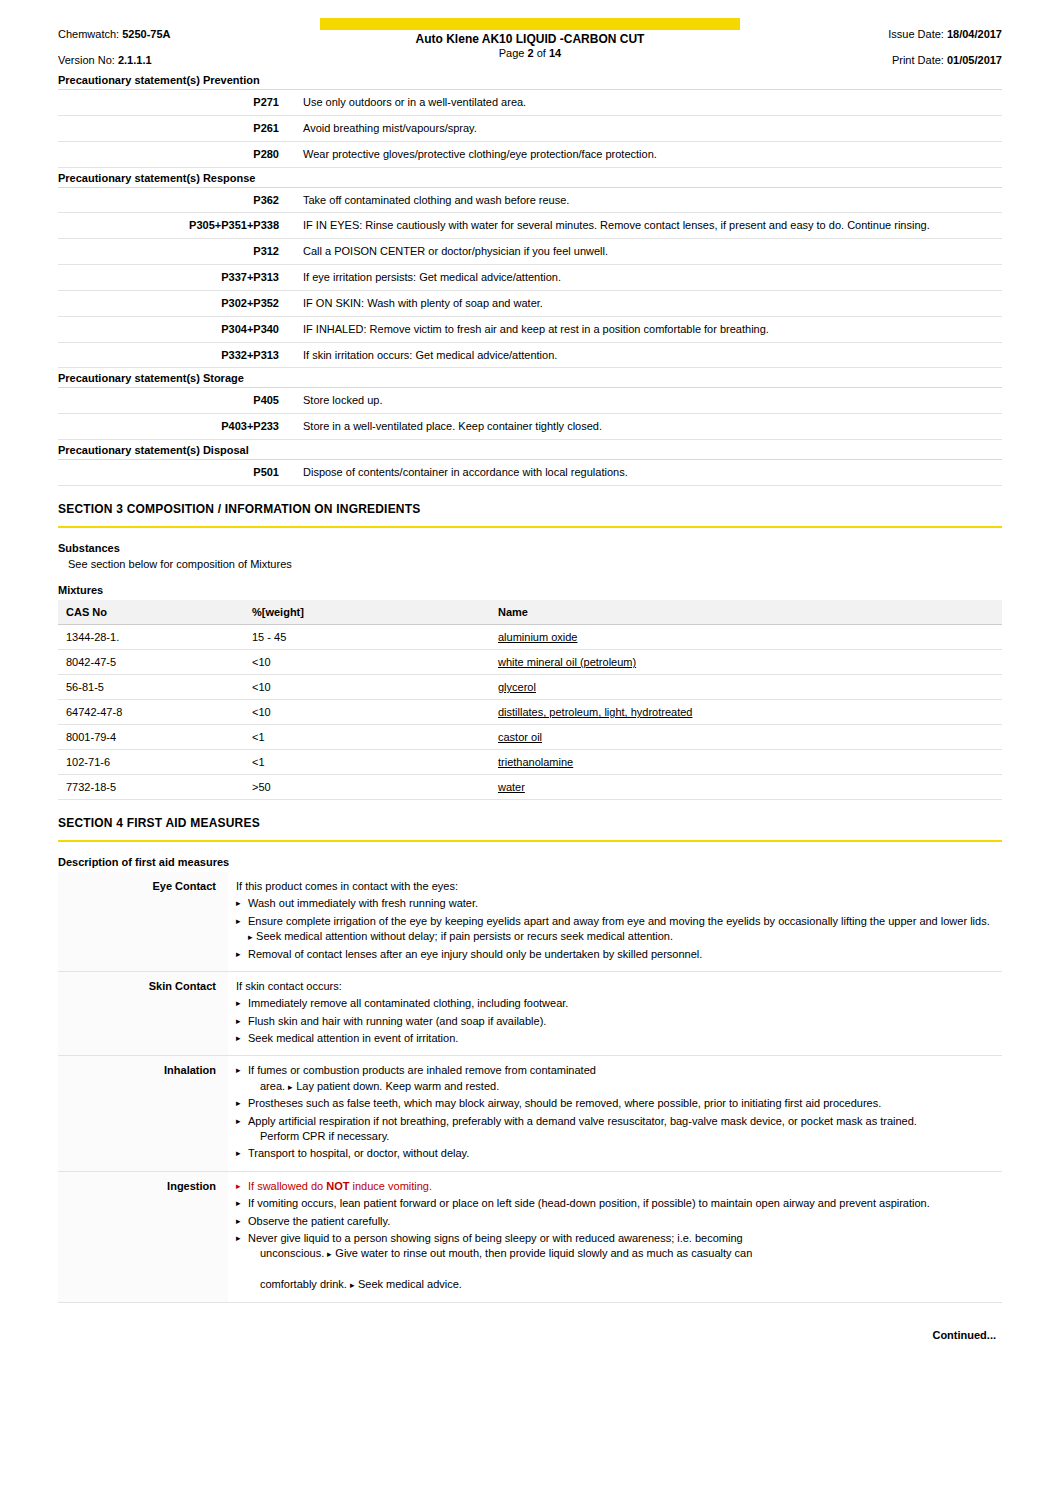Chemwatch: 5250-75A
Auto Klene AK10 LIQUID -CARBON CUT
Page 2 of 14
Issue Date: 18/04/2017
Version No: 2.1.1.1
Print Date: 01/05/2017
Precautionary statement(s) Prevention
| P271 | Use only outdoors or in a well-ventilated area. |
| P261 | Avoid breathing mist/vapours/spray. |
| P280 | Wear protective gloves/protective clothing/eye protection/face protection. |
Precautionary statement(s) Response
| P362 | Take off contaminated clothing and wash before reuse. |
| P305+P351+P338 | IF IN EYES: Rinse cautiously with water for several minutes. Remove contact lenses, if present and easy to do. Continue rinsing. |
| P312 | Call a POISON CENTER or doctor/physician if you feel unwell. |
| P337+P313 | If eye irritation persists: Get medical advice/attention. |
| P302+P352 | IF ON SKIN: Wash with plenty of soap and water. |
| P304+P340 | IF INHALED: Remove victim to fresh air and keep at rest in a position comfortable for breathing. |
| P332+P313 | If skin irritation occurs: Get medical advice/attention. |
Precautionary statement(s) Storage
| P405 | Store locked up. |
| P403+P233 | Store in a well-ventilated place. Keep container tightly closed. |
Precautionary statement(s) Disposal
| P501 | Dispose of contents/container in accordance with local regulations. |
SECTION 3 COMPOSITION / INFORMATION ON INGREDIENTS
Substances
See section below for composition of Mixtures
Mixtures
| CAS No | %[weight] | Name |
| --- | --- | --- |
| 1344-28-1. | 15 - 45 | aluminium oxide |
| 8042-47-5 | <10 | white mineral oil (petroleum) |
| 56-81-5 | <10 | glycerol |
| 64742-47-8 | <10 | distillates, petroleum, light, hydrotreated |
| 8001-79-4 | <1 | castor oil |
| 102-71-6 | <1 | triethanolamine |
| 7732-18-5 | >50 | water |
SECTION 4 FIRST AID MEASURES
Description of first aid measures
| Eye Contact | If this product comes in contact with the eyes: Wash out immediately with fresh running water. Ensure complete irrigation of the eye by keeping eyelids apart and away from eye and moving the eyelids by occasionally lifting the upper and lower lids. ▸ Seek medical attention without delay; if pain persists or recurs seek medical attention. Removal of contact lenses after an eye injury should only be undertaken by skilled personnel. |
| Skin Contact | If skin contact occurs: Immediately remove all contaminated clothing, including footwear. Flush skin and hair with running water (and soap if available). Seek medical attention in event of irritation. |
| Inhalation | If fumes or combustion products are inhaled remove from contaminated area. ▸ Lay patient down. Keep warm and rested. Prostheses such as false teeth, which may block airway, should be removed, where possible, prior to initiating first aid procedures. Apply artificial respiration if not breathing, preferably with a demand valve resuscitator, bag-valve mask device, or pocket mask as trained. Perform CPR if necessary. Transport to hospital, or doctor, without delay. |
| Ingestion | If swallowed do NOT induce vomiting. If vomiting occurs, lean patient forward or place on left side (head-down position, if possible) to maintain open airway and prevent aspiration. Observe the patient carefully. Never give liquid to a person showing signs of being sleepy or with reduced awareness; i.e. becoming unconscious. ▸ Give water to rinse out mouth, then provide liquid slowly and as much as casualty can comfortably drink. ▸ Seek medical advice. |
Continued...